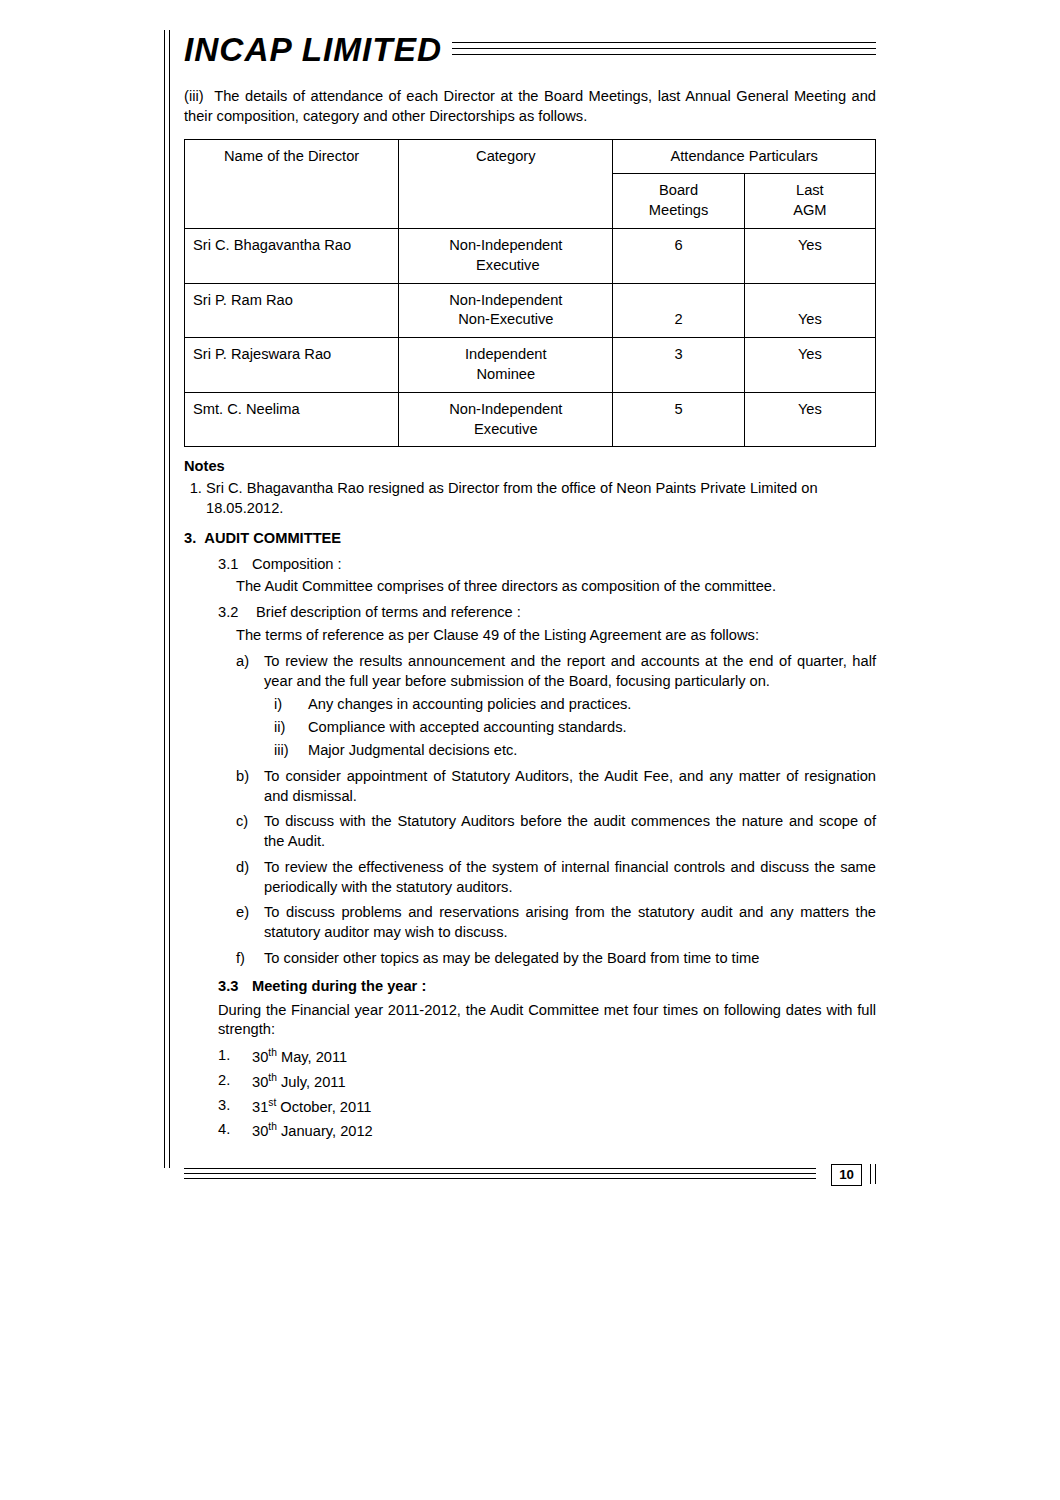INCAP LIMITED
(iii) The details of attendance of each Director at the Board Meetings, last Annual General Meeting and their composition, category and other Directorships as follows.
| Name of the Director | Category | Attendance Particulars |
| --- | --- | --- |
| Board Meetings | Last AGM |
| Sri C. Bhagavantha Rao | Non-Independent Executive | 6 | Yes |
| Sri P. Ram Rao | Non-Independent Non-Executive | 2 | Yes |
| Sri P. Rajeswara Rao | Independent Nominee | 3 | Yes |
| Smt. C. Neelima | Non-Independent Executive | 5 | Yes |
Notes
Sri C. Bhagavantha Rao resigned as Director from the office of Neon Paints Private Limited on 18.05.2012.
3. AUDIT COMMITTEE
3.1 Composition :
The Audit Committee comprises of three directors as composition of the committee.
3.2 Brief description of terms and reference :
The terms of reference as per Clause 49 of the Listing Agreement are as follows:
a) To review the results announcement and the report and accounts at the end of quarter, half year and the full year before submission of the Board, focusing particularly on.
i) Any changes in accounting policies and practices.
ii) Compliance with accepted accounting standards.
iii) Major Judgmental decisions etc.
b) To consider appointment of Statutory Auditors, the Audit Fee, and any matter of resignation and dismissal.
c) To discuss with the Statutory Auditors before the audit commences the nature and scope of the Audit.
d) To review the effectiveness of the system of internal financial controls and discuss the same periodically with the statutory auditors.
e) To discuss problems and reservations arising from the statutory audit and any matters the statutory auditor may wish to discuss.
f) To consider other topics as may be delegated by the Board from time to time
3.3 Meeting during the year :
During the Financial year 2011-2012, the Audit Committee met four times on following dates with full strength:
1. 30th May, 2011
2. 30th July, 2011
3. 31st October, 2011
4. 30th January, 2012
10